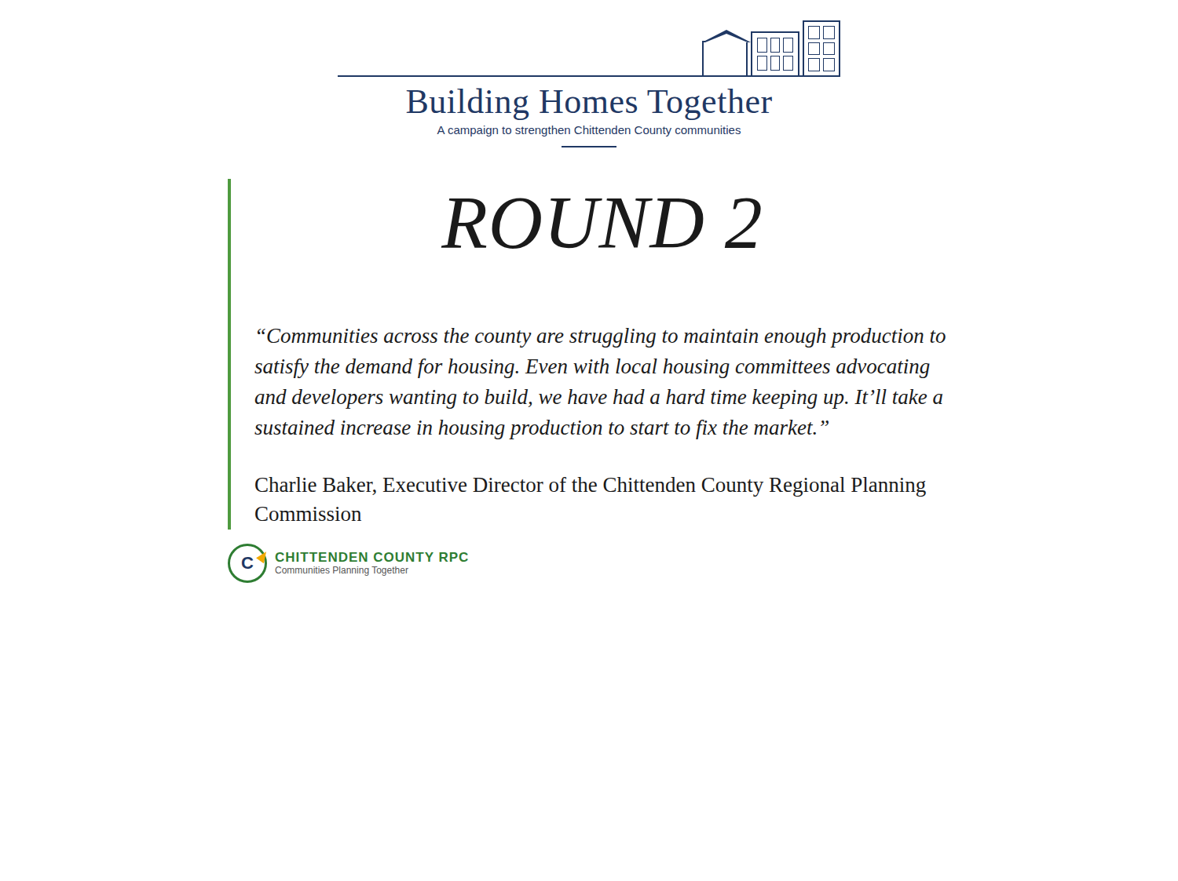Building Homes Together
A campaign to strengthen Chittenden County communities
ROUND 2
“Communities across the county are struggling to maintain enough production to satisfy the demand for housing. Even with local housing committees advocating and developers wanting to build, we have had a hard time keeping up. It’ll take a sustained increase in housing production to start to fix the market.”
Charlie Baker, Executive Director of the Chittenden County Regional Planning Commission
Chittenden County RPC
Communities Planning Together